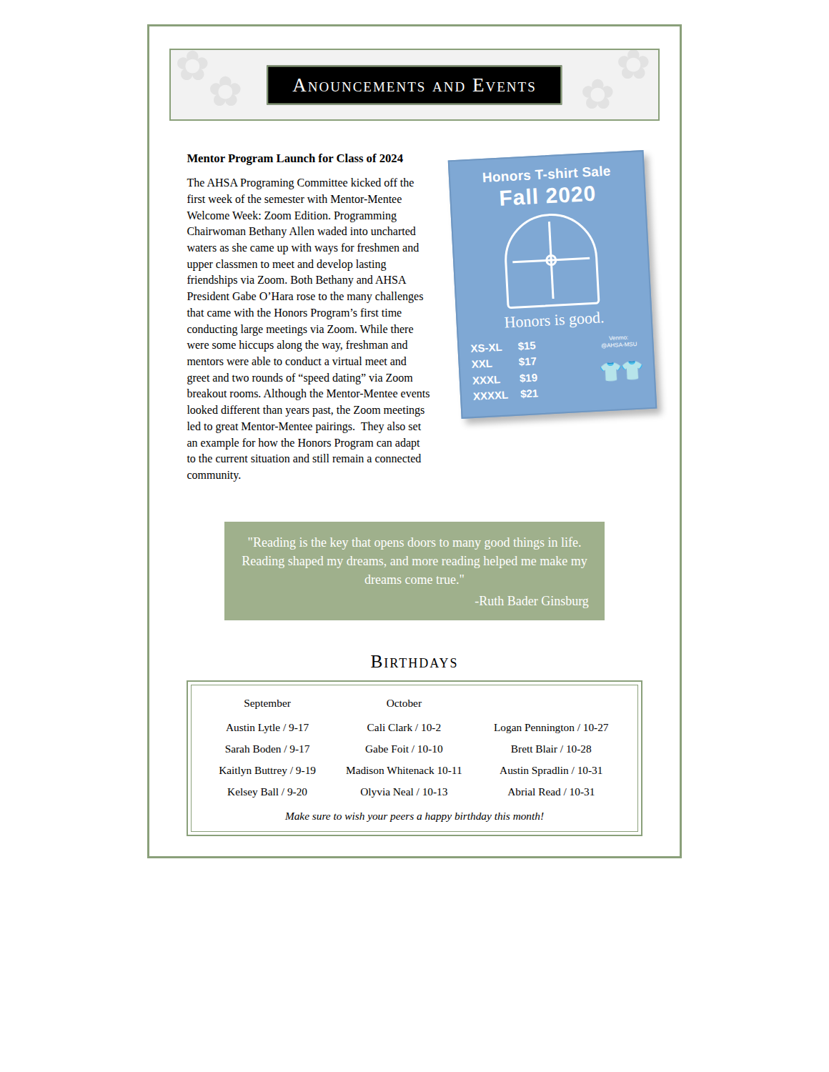✿ ✿ ✿ ✿
Anouncements and Events
Mentor Program Launch for Class of 2024
The AHSA Programing Committee kicked off the first week of the semester with Mentor-Mentee Welcome Week: Zoom Edition. Programming Chairwoman Bethany Allen waded into uncharted waters as she came up with ways for freshmen and upper classmen to meet and develop lasting friendships via Zoom. Both Bethany and AHSA President Gabe O’Hara rose to the many challenges that came with the Honors Program’s first time conducting large meetings via Zoom. While there were some hiccups along the way, freshman and mentors were able to conduct a virtual meet and greet and two rounds of “speed dating” via Zoom breakout rooms. Although the Mentor-Mentee events looked different than years past, the Zoom meetings led to great Mentor-Mentee pairings. They also set an example for how the Honors Program can adapt to the current situation and still remain a connected community.
Honors T-shirt Sale
Fall 2020
Honors is good.
XS-XL $15
XXL $17
XXXL $19
XXXXL $21
Venmo:
@AHSA-MSU
👕👕
"Reading is the key that opens doors to many good things in life. Reading shaped my dreams, and more reading helped me make my dreams come true."
-Ruth Bader Ginsburg
Birthdays
| September | October | |
| --- | --- | --- |
| Austin Lytle / 9-17 | Cali Clark / 10-2 | Logan Pennington / 10-27 |
| Sarah Boden / 9-17 | Gabe Foit / 10-10 | Brett Blair / 10-28 |
| Kaitlyn Buttrey / 9-19 | Madison Whitenack 10-11 | Austin Spradlin / 10-31 |
| Kelsey Ball / 9-20 | Olyvia Neal / 10-13 | Abrial Read / 10-31 |
Make sure to wish your peers a happy birthday this month!